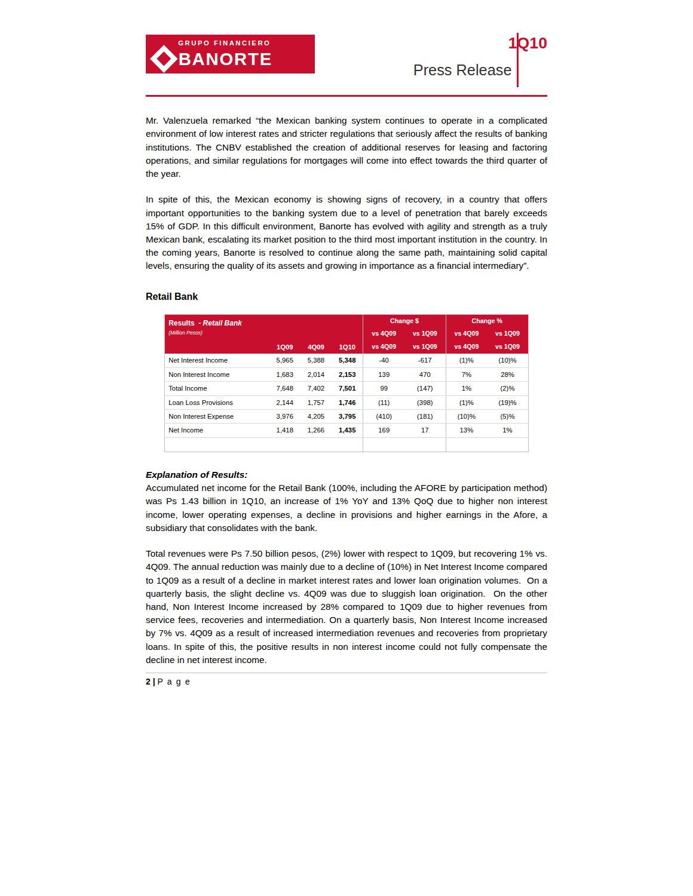GRUPO FINANCIERO
BANORTE
1Q10
Press Release
Mr. Valenzuela remarked “the Mexican banking system continues to operate in a complicated environment of low interest rates and stricter regulations that seriously affect the results of banking institutions. The CNBV established the creation of additional reserves for leasing and factoring operations, and similar regulations for mortgages will come into effect towards the third quarter of the year.
In spite of this, the Mexican economy is showing signs of recovery, in a country that offers important opportunities to the banking system due to a level of penetration that barely exceeds 15% of GDP. In this difficult environment, Banorte has evolved with agility and strength as a truly Mexican bank, escalating its market position to the third most important institution in the country. In the coming years, Banorte is resolved to continue along the same path, maintaining solid capital levels, ensuring the quality of its assets and growing in importance as a financial intermediary”.
Retail Bank
| Results - Retail Bank (Million Pesos) | | | | Change $ | Change % |
| --- | --- | --- | --- | --- | --- |
| vs 4Q09 | vs 1Q09 | vs 4Q09 | vs 1Q09 |
| | 1Q09 | 4Q09 | 1Q10 | vs 4Q09 | vs 1Q09 | vs 4Q09 | vs 1Q09 |
| Net Interest Income | 5,965 | 5,388 | 5,348 | -40 | -617 | (1)% | (10)% |
| Non Interest Income | 1,683 | 2,014 | 2,153 | 139 | 470 | 7% | 28% |
| Total Income | 7,648 | 7,402 | 7,501 | 99 | (147) | 1% | (2)% |
| Loan Loss Provisions | 2,144 | 1,757 | 1,746 | (11) | (398) | (1)% | (19)% |
| Non Interest Expense | 3,976 | 4,205 | 3,795 | (410) | (181) | (10)% | (5)% |
| Net Income | 1,418 | 1,266 | 1,435 | 169 | 17 | 13% | 1% |
Explanation of Results:
Accumulated net income for the Retail Bank (100%, including the AFORE by participation method) was Ps 1.43 billion in 1Q10, an increase of 1% YoY and 13% QoQ due to higher non interest income, lower operating expenses, a decline in provisions and higher earnings in the Afore, a subsidiary that consolidates with the bank.
Total revenues were Ps 7.50 billion pesos, (2%) lower with respect to 1Q09, but recovering 1% vs. 4Q09. The annual reduction was mainly due to a decline of (10%) in Net Interest Income compared to 1Q09 as a result of a decline in market interest rates and lower loan origination volumes. On a quarterly basis, the slight decline vs. 4Q09 was due to sluggish loan origination. On the other hand, Non Interest Income increased by 28% compared to 1Q09 due to higher revenues from service fees, recoveries and intermediation. On a quarterly basis, Non Interest Income increased by 7% vs. 4Q09 as a result of increased intermediation revenues and recoveries from proprietary loans. In spite of this, the positive results in non interest income could not fully compensate the decline in net interest income.
2 | P a g e